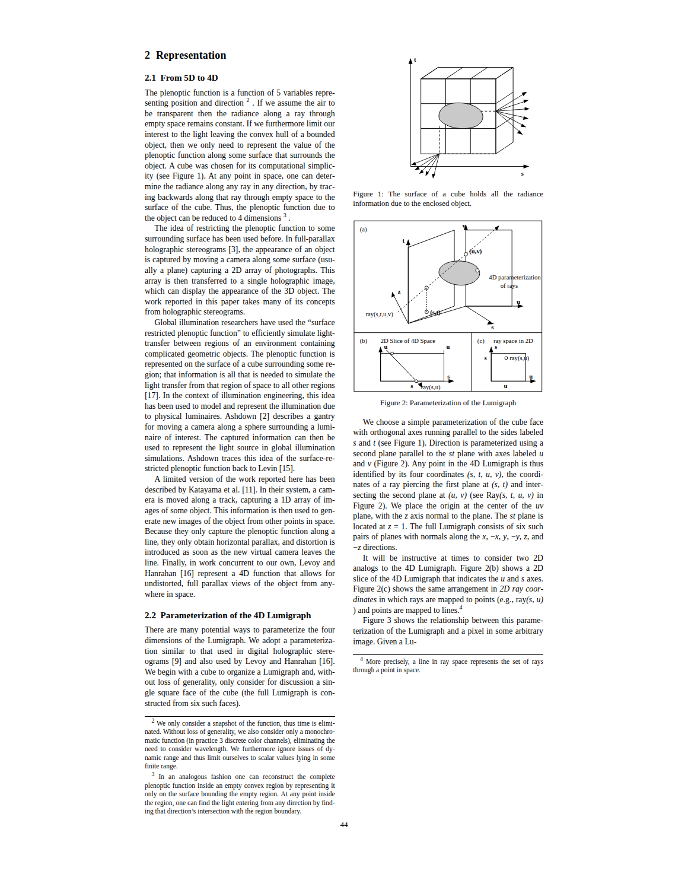2 Representation
2.1 From 5D to 4D
The plenoptic function is a function of 5 variables representing position and direction 2 . If we assume the air to be transparent then the radiance along a ray through empty space remains constant. If we furthermore limit our interest to the light leaving the convex hull of a bounded object, then we only need to represent the value of the plenoptic function along some surface that surrounds the object. A cube was chosen for its computational simplicity (see Figure 1). At any point in space, one can determine the radiance along any ray in any direction, by tracing backwards along that ray through empty space to the surface of the cube. Thus, the plenoptic function due to the object can be reduced to 4 dimensions 3 .
The idea of restricting the plenoptic function to some surrounding surface has been used before. In full-parallax holographic stereograms [3], the appearance of an object is captured by moving a camera along some surface (usually a plane) capturing a 2D array of photographs. This array is then transferred to a single holographic image, which can display the appearance of the 3D object. The work reported in this paper takes many of its concepts from holographic stereograms.
Global illumination researchers have used the “surface restricted plenoptic function” to efficiently simulate light-transfer between regions of an environment containing complicated geometric objects. The plenoptic function is represented on the surface of a cube surrounding some region; that information is all that is needed to simulate the light transfer from that region of space to all other regions [17]. In the context of illumination engineering, this idea has been used to model and represent the illumination due to physical luminaires. Ashdown [2] describes a gantry for moving a camera along a sphere surrounding a luminaire of interest. The captured information can then be used to represent the light source in global illumination simulations. Ashdown traces this idea of the surface-restricted plenoptic function back to Levin [15].
A limited version of the work reported here has been described by Katayama et al. [11]. In their system, a camera is moved along a track, capturing a 1D array of images of some object. This information is then used to generate new images of the object from other points in space. Because they only capture the plenoptic function along a line, they only obtain horizontal parallax, and distortion is introduced as soon as the new virtual camera leaves the line. Finally, in work concurrent to our own, Levoy and Hanrahan [16] represent a 4D function that allows for undistorted, full parallax views of the object from anywhere in space.
2.2 Parameterization of the 4D Lumigraph
There are many potential ways to parameterize the four dimensions of the Lumigraph. We adopt a parameterization similar to that used in digital holographic stereograms [9] and also used by Levoy and Hanrahan [16]. We begin with a cube to organize a Lumigraph and, without loss of generality, only consider for discussion a single square face of the cube (the full Lumigraph is constructed from six such faces).
2 We only consider a snapshot of the function, thus time is eliminated. Without loss of generality, we also consider only a monochromatic function (in practice 3 discrete color channels), eliminating the need to consider wavelength. We furthermore ignore issues of dynamic range and thus limit ourselves to scalar values lying in some finite range.
3 In an analogous fashion one can reconstruct the complete plenoptic function inside an empty convex region by representing it only on the surface bounding the empty region. At any point inside the region, one can find the light entering from any direction by finding that direction’s intersection with the region boundary.
t s
Figure 1: The surface of a cube holds all the radiance information due to the enclosed object.
(a) v t u s z (u,v) (s,t) ray(s,t,u,v) 4D parameterization of rays (b) 2D Slice of 4D Space u u s s ray(s,u) (c) ray space in 2D s s u u ray(s,u)
Figure 2: Parameterization of the Lumigraph
We choose a simple parameterization of the cube face with orthogonal axes running parallel to the sides labeled s and t (see Figure 1). Direction is parameterized using a second plane parallel to the st plane with axes labeled u and v (Figure 2). Any point in the 4D Lumigraph is thus identified by its four coordinates (s, t, u, v), the coordinates of a ray piercing the first plane at (s, t) and intersecting the second plane at (u, v) (see Ray(s, t, u, v) in Figure 2). We place the origin at the center of the uv plane, with the z axis normal to the plane. The st plane is located at z = 1. The full Lumigraph consists of six such pairs of planes with normals along the x, −x, y, −y, z, and −z directions.
It will be instructive at times to consider two 2D analogs to the 4D Lumigraph. Figure 2(b) shows a 2D slice of the 4D Lumigraph that indicates the u and s axes. Figure 2(c) shows the same arrangement in 2D ray coordinates in which rays are mapped to points (e.g., ray(s, u) ) and points are mapped to lines.4
Figure 3 shows the relationship between this parameterization of the Lumigraph and a pixel in some arbitrary image. Given a Lu-
4 More precisely, a line in ray space represents the set of rays through a point in space.
44